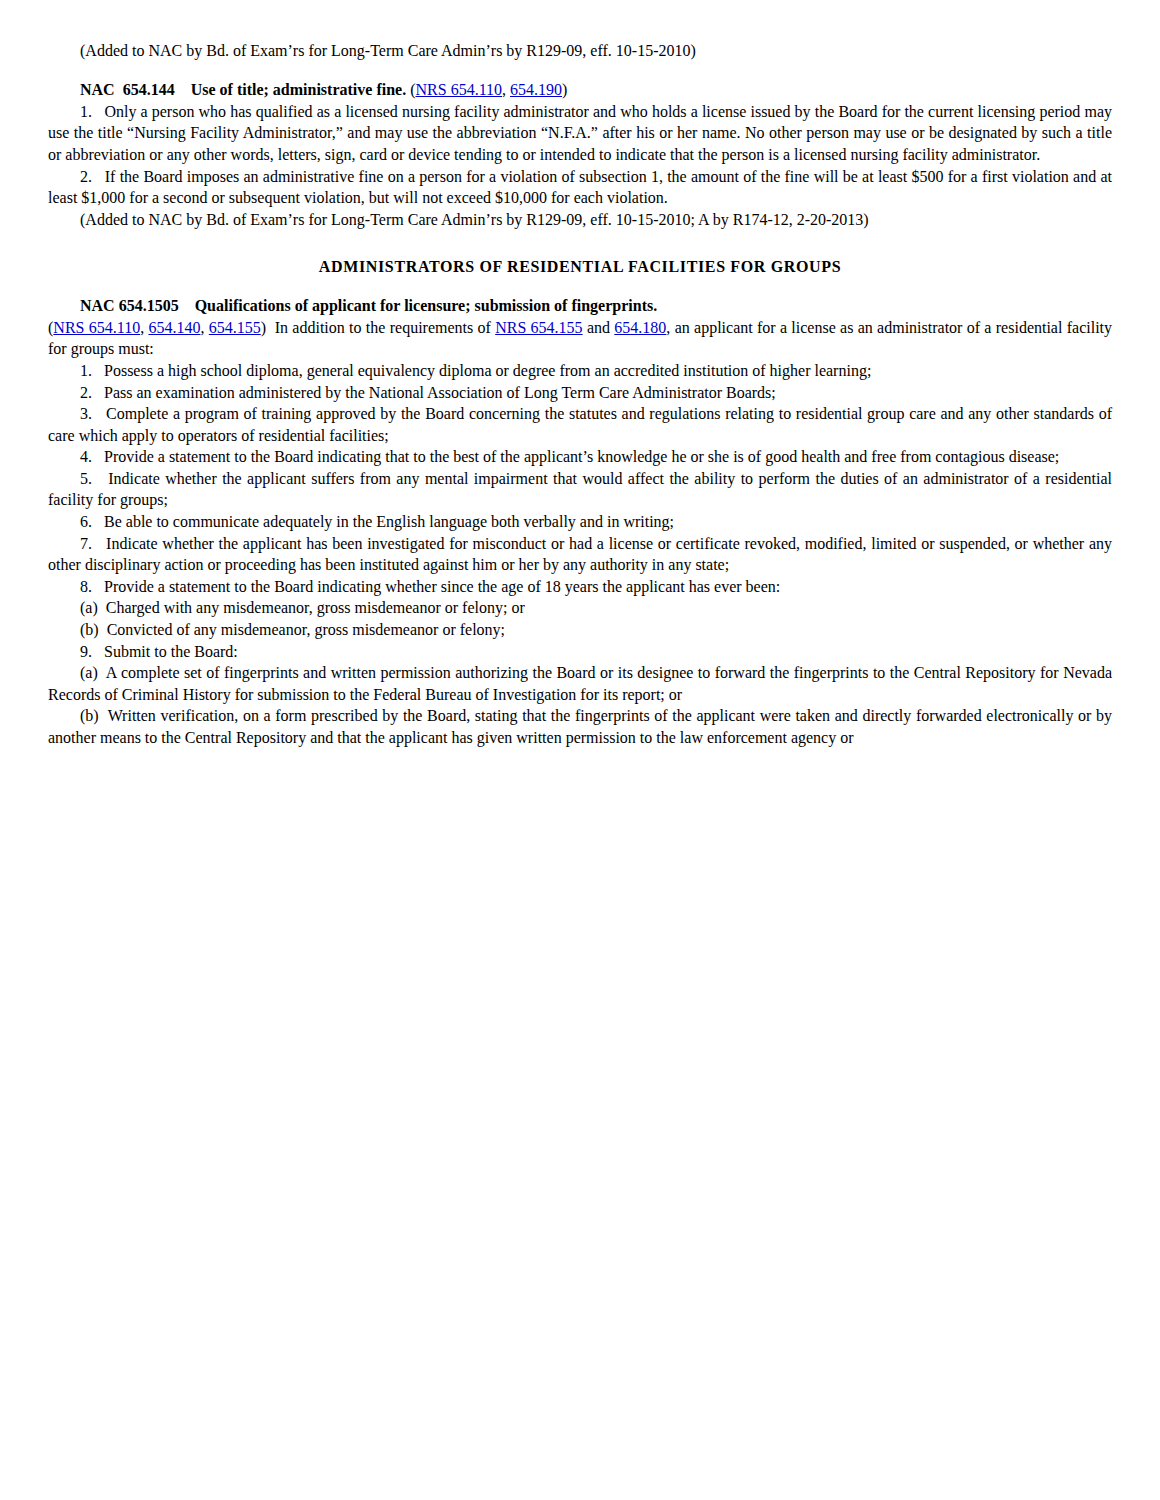(Added to NAC by Bd. of Exam’rs for Long-Term Care Admin’rs by R129-09, eff. 10-15-2010)
NAC 654.144 Use of title; administrative fine. (NRS 654.110, 654.190)
1. Only a person who has qualified as a licensed nursing facility administrator and who holds a license issued by the Board for the current licensing period may use the title “Nursing Facility Administrator,” and may use the abbreviation “N.F.A.” after his or her name. No other person may use or be designated by such a title or abbreviation or any other words, letters, sign, card or device tending to or intended to indicate that the person is a licensed nursing facility administrator.
2. If the Board imposes an administrative fine on a person for a violation of subsection 1, the amount of the fine will be at least $500 for a first violation and at least $1,000 for a second or subsequent violation, but will not exceed $10,000 for each violation.
(Added to NAC by Bd. of Exam’rs for Long-Term Care Admin’rs by R129-09, eff. 10-15-2010; A by R174-12, 2-20-2013)
Administrators of Residential Facilities for Groups
NAC 654.1505 Qualifications of applicant for licensure; submission of fingerprints.
(NRS 654.110, 654.140, 654.155) In addition to the requirements of NRS 654.155 and 654.180, an applicant for a license as an administrator of a residential facility for groups must:
1. Possess a high school diploma, general equivalency diploma or degree from an accredited institution of higher learning;
2. Pass an examination administered by the National Association of Long Term Care Administrator Boards;
3. Complete a program of training approved by the Board concerning the statutes and regulations relating to residential group care and any other standards of care which apply to operators of residential facilities;
4. Provide a statement to the Board indicating that to the best of the applicant’s knowledge he or she is of good health and free from contagious disease;
5. Indicate whether the applicant suffers from any mental impairment that would affect the ability to perform the duties of an administrator of a residential facility for groups;
6. Be able to communicate adequately in the English language both verbally and in writing;
7. Indicate whether the applicant has been investigated for misconduct or had a license or certificate revoked, modified, limited or suspended, or whether any other disciplinary action or proceeding has been instituted against him or her by any authority in any state;
8. Provide a statement to the Board indicating whether since the age of 18 years the applicant has ever been:
(a) Charged with any misdemeanor, gross misdemeanor or felony; or
(b) Convicted of any misdemeanor, gross misdemeanor or felony;
9. Submit to the Board:
(a) A complete set of fingerprints and written permission authorizing the Board or its designee to forward the fingerprints to the Central Repository for Nevada Records of Criminal History for submission to the Federal Bureau of Investigation for its report; or
(b) Written verification, on a form prescribed by the Board, stating that the fingerprints of the applicant were taken and directly forwarded electronically or by another means to the Central Repository and that the applicant has given written permission to the law enforcement agency or